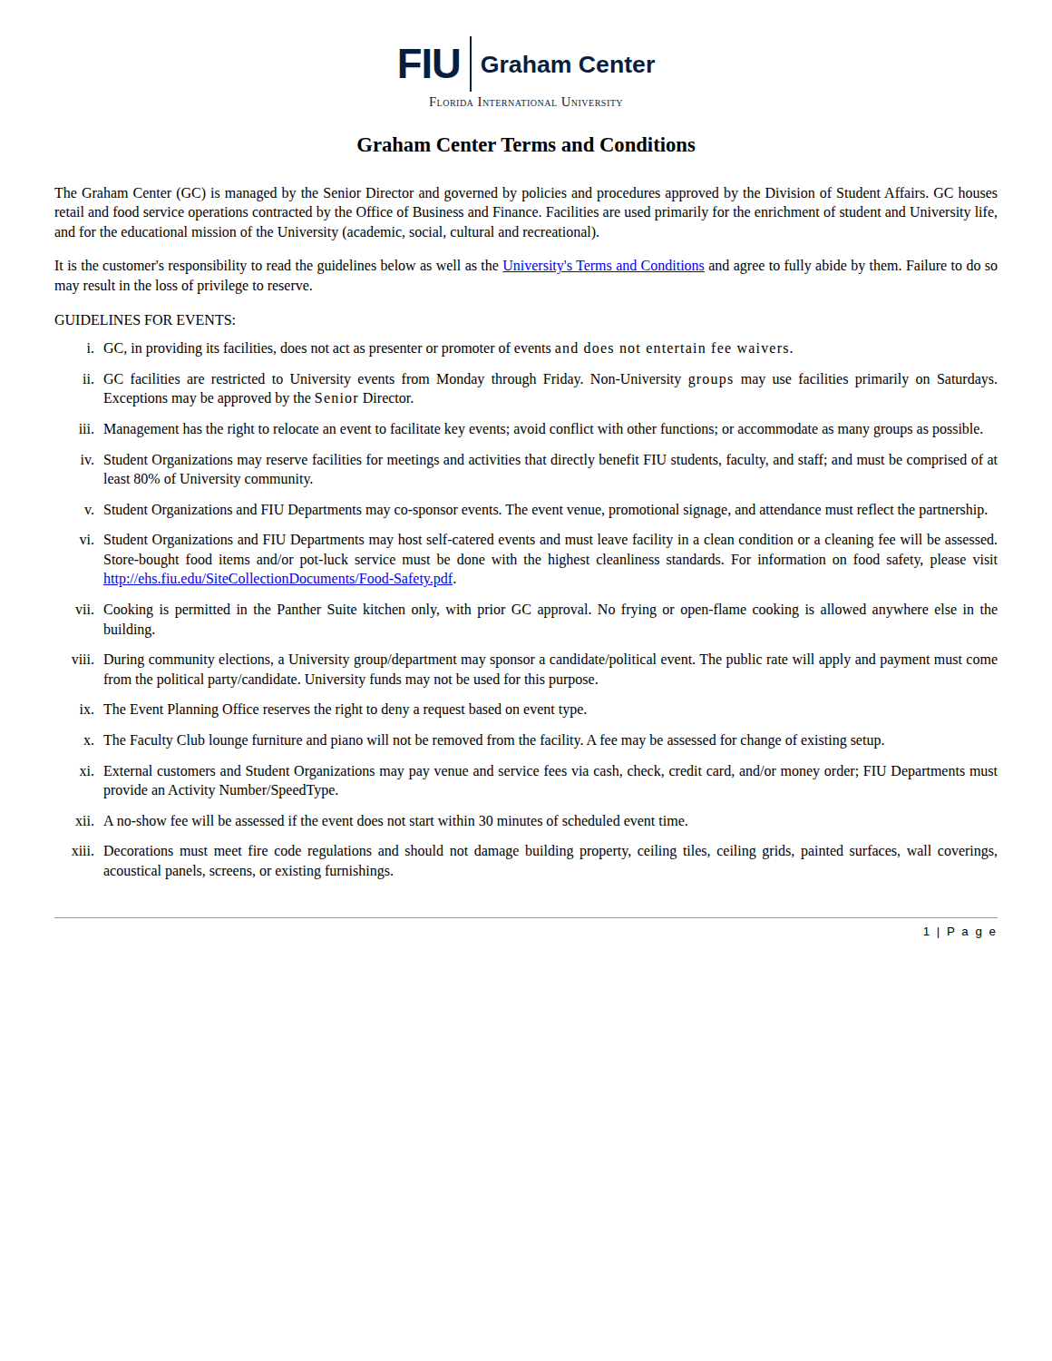FIU Graham Center
Florida International University
Graham Center Terms and Conditions
The Graham Center (GC) is managed by the Senior Director and governed by policies and procedures approved by the Division of Student Affairs. GC houses retail and food service operations contracted by the Office of Business and Finance. Facilities are used primarily for the enrichment of student and University life, and for the educational mission of the University (academic, social, cultural and recreational).
It is the customer's responsibility to read the guidelines below as well as the University's Terms and Conditions and agree to fully abide by them. Failure to do so may result in the loss of privilege to reserve.
GUIDELINES FOR EVENTS:
GC, in providing its facilities, does not act as presenter or promoter of events and does not entertain fee waivers.
GC facilities are restricted to University events from Monday through Friday. Non-University groups may use facilities primarily on Saturdays. Exceptions may be approved by the Senior Director.
Management has the right to relocate an event to facilitate key events; avoid conflict with other functions; or accommodate as many groups as possible.
Student Organizations may reserve facilities for meetings and activities that directly benefit FIU students, faculty, and staff; and must be comprised of at least 80% of University community.
Student Organizations and FIU Departments may co-sponsor events. The event venue, promotional signage, and attendance must reflect the partnership.
Student Organizations and FIU Departments may host self-catered events and must leave facility in a clean condition or a cleaning fee will be assessed. Store-bought food items and/or pot-luck service must be done with the highest cleanliness standards. For information on food safety, please visit http://ehs.fiu.edu/SiteCollectionDocuments/Food-Safety.pdf.
Cooking is permitted in the Panther Suite kitchen only, with prior GC approval. No frying or open-flame cooking is allowed anywhere else in the building.
During community elections, a University group/department may sponsor a candidate/political event. The public rate will apply and payment must come from the political party/candidate. University funds may not be used for this purpose.
The Event Planning Office reserves the right to deny a request based on event type.
The Faculty Club lounge furniture and piano will not be removed from the facility. A fee may be assessed for change of existing setup.
External customers and Student Organizations may pay venue and service fees via cash, check, credit card, and/or money order; FIU Departments must provide an Activity Number/SpeedType.
A no-show fee will be assessed if the event does not start within 30 minutes of scheduled event time.
Decorations must meet fire code regulations and should not damage building property, ceiling tiles, ceiling grids, painted surfaces, wall coverings, acoustical panels, screens, or existing furnishings.
1 | P a g e